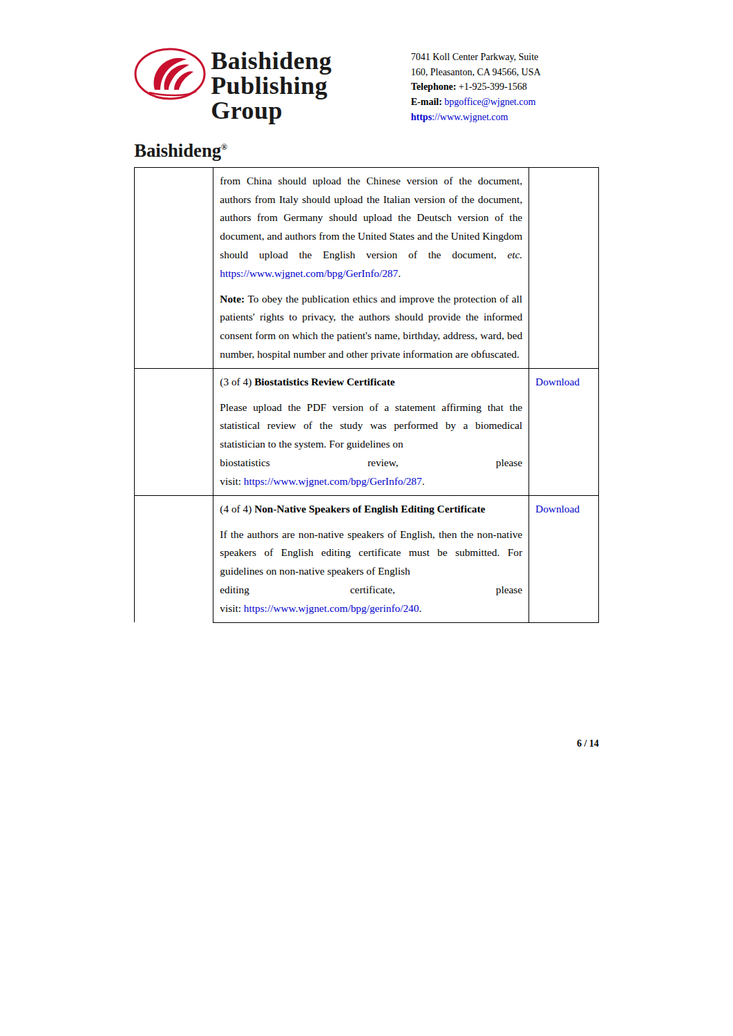Baishideng
Publishing
Group
7041 Koll Center Parkway, Suite
160, Pleasanton, CA 94566, USA
Telephone: +1-925-399-1568
E-mail: bpgoffice@wjgnet.com
https://www.wjgnet.com
Baishideng®
| | from China should upload the Chinese version of the document, authors from Italy should upload the Italian version of the document, authors from Germany should upload the Deutsch version of the document, and authors from the United States and the United Kingdom should upload the English version of the document, etc. https://www.wjgnet.com/bpg/GerInfo/287 . Note: To obey the publication ethics and improve the protection of all patients' rights to privacy, the authors should provide the informed consent form on which the patient's name, birthday, address, ward, bed number, hospital number and other private information are obfuscated. | |
| | (3 of 4) Biostatistics Review Certificate Please upload the PDF version of a statement affirming that the statistical review of the study was performed by a biomedical statistician to the system. For guidelines on biostatistics review, please visit: https://www.wjgnet.com/bpg/GerInfo/287 . | Download |
| | (4 of 4) Non-Native Speakers of English Editing Certificate If the authors are non-native speakers of English, then the non-native speakers of English editing certificate must be submitted. For guidelines on non-native speakers of English editing certificate, please visit: https://www.wjgnet.com/bpg/gerinfo/240 . | Download |
6 / 14